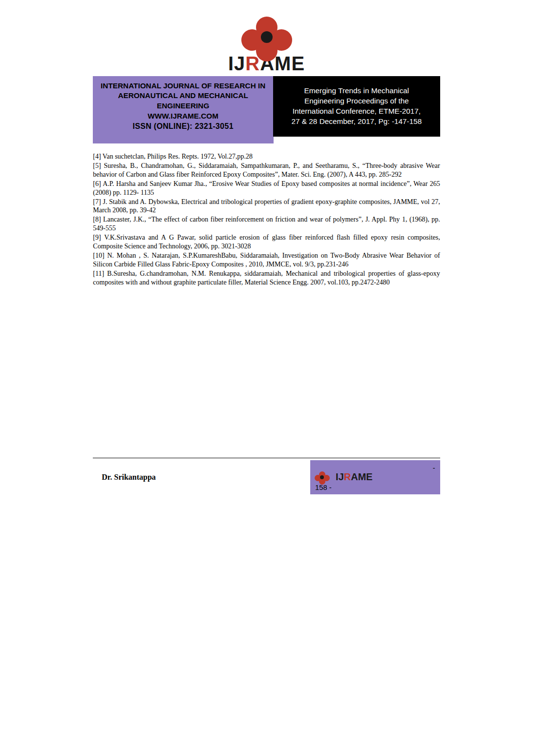IJRAME
INTERNATIONAL JOURNAL OF RESEARCH IN
AERONAUTICAL AND MECHANICAL ENGINEERING
WWW.IJRAME.COM
ISSN (ONLINE): 2321-3051
Emerging Trends in Mechanical
Engineering Proceedings of the
International Conference, ETME-2017,
27 & 28 December, 2017, Pg: -147-158
[4] Van suchetclan, Philips Res. Repts. 1972, Vol.27,pp.28
[5] Suresha, B., Chandramohan, G., Siddaramaiah, Sampathkumaran, P., and Seetharamu, S., “Three-body abrasive Wear behavior of Carbon and Glass fiber Reinforced Epoxy Composites”, Mater. Sci. Eng. (2007), A 443, pp. 285-292
[6] A.P. Harsha and Sanjeev Kumar Jha., “Erosive Wear Studies of Epoxy based composites at normal incidence”, Wear 265 (2008) pp. 1129- 1135
[7] J. Stabik and A. Dybowska, Electrical and tribological properties of gradient epoxy-graphite composites, JAMME, vol 27, March 2008, pp. 39-42
[8] Lancaster, J.K., “The effect of carbon fiber reinforcement on friction and wear of polymers”, J. Appl. Phy 1, (1968), pp. 549-555
[9] V.K.Srivastava and A G Pawar, solid particle erosion of glass fiber reinforced flash filled epoxy resin composites, Composite Science and Technology, 2006, pp. 3021-3028
[10] N. Mohan , S. Natarajan, S.P.KumareshBabu, Siddaramaiah, Investigation on Two-Body Abrasive Wear Behavior of Silicon Carbide Filled Glass Fabric-Epoxy Composites , 2010, JMMCE, vol. 9/3, pp.231-246
[11] B.Suresha, G.chandramohan, N.M. Renukappa, siddaramaiah, Mechanical and tribological properties of glass-epoxy composites with and without graphite particulate filler, Material Science Engg. 2007, vol.103, pp.2472-2480
Dr. Srikantappa
IJRAME - 158 -